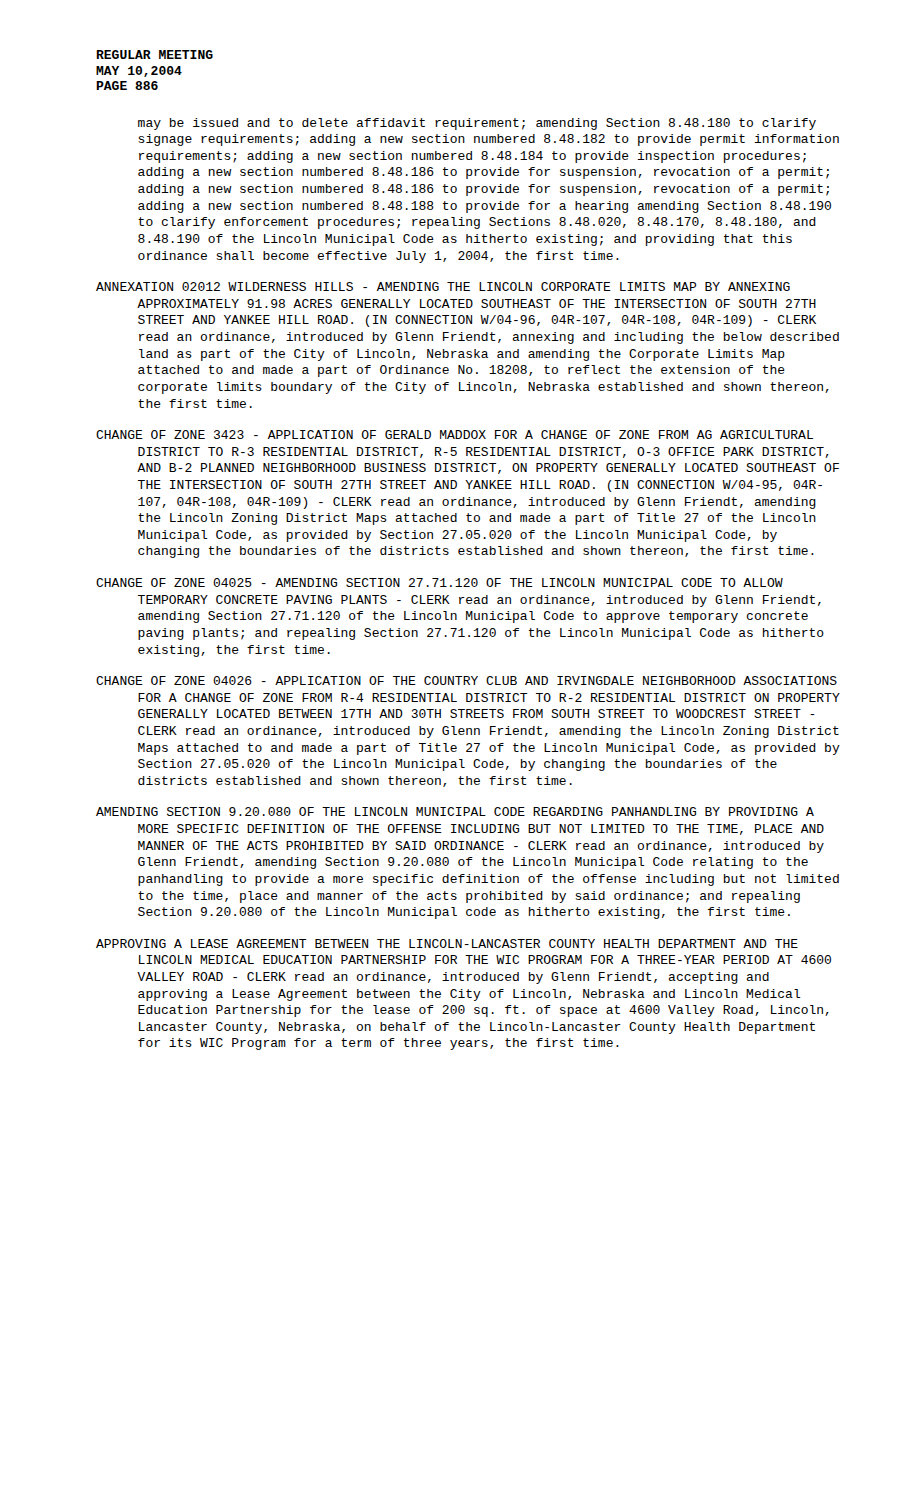REGULAR MEETING
MAY 10,2004
PAGE 886
may be issued and to delete affidavit requirement; amending Section 8.48.180 to clarify signage requirements; adding a new section numbered 8.48.182 to provide permit information requirements; adding a new section numbered 8.48.184 to provide inspection procedures; adding a new section numbered 8.48.186 to provide for suspension, revocation of a permit; adding a new section numbered 8.48.186 to provide for suspension, revocation of a permit; adding a new section numbered 8.48.188 to provide for a hearing amending Section 8.48.190 to clarify enforcement procedures; repealing Sections 8.48.020, 8.48.170, 8.48.180, and 8.48.190 of the Lincoln Municipal Code as hitherto existing; and providing that this ordinance shall become effective July 1, 2004, the first time.
ANNEXATION 02012 WILDERNESS HILLS - AMENDING THE LINCOLN CORPORATE LIMITS MAP BY ANNEXING APPROXIMATELY 91.98 ACRES GENERALLY LOCATED SOUTHEAST OF THE INTERSECTION OF SOUTH 27TH STREET AND YANKEE HILL ROAD. (IN CONNECTION W/04-96, 04R-107, 04R-108, 04R-109) - CLERK read an ordinance, introduced by Glenn Friendt, annexing and including the below described land as part of the City of Lincoln, Nebraska and amending the Corporate Limits Map attached to and made a part of Ordinance No. 18208, to reflect the extension of the corporate limits boundary of the City of Lincoln, Nebraska established and shown thereon, the first time.
CHANGE OF ZONE 3423 - APPLICATION OF GERALD MADDOX FOR A CHANGE OF ZONE FROM AG AGRICULTURAL DISTRICT TO R-3 RESIDENTIAL DISTRICT, R-5 RESIDENTIAL DISTRICT, O-3 OFFICE PARK DISTRICT, AND B-2 PLANNED NEIGHBORHOOD BUSINESS DISTRICT, ON PROPERTY GENERALLY LOCATED SOUTHEAST OF THE INTERSECTION OF SOUTH 27TH STREET AND YANKEE HILL ROAD. (IN CONNECTION W/04-95, 04R-107, 04R-108, 04R-109) - CLERK read an ordinance, introduced by Glenn Friendt, amending the Lincoln Zoning District Maps attached to and made a part of Title 27 of the Lincoln Municipal Code, as provided by Section 27.05.020 of the Lincoln Municipal Code, by changing the boundaries of the districts established and shown thereon, the first time.
CHANGE OF ZONE 04025 - AMENDING SECTION 27.71.120 OF THE LINCOLN MUNICIPAL CODE TO ALLOW TEMPORARY CONCRETE PAVING PLANTS - CLERK read an ordinance, introduced by Glenn Friendt, amending Section 27.71.120 of the Lincoln Municipal Code to approve temporary concrete paving plants; and repealing Section 27.71.120 of the Lincoln Municipal Code as hitherto existing, the first time.
CHANGE OF ZONE 04026 - APPLICATION OF THE COUNTRY CLUB AND IRVINGDALE NEIGHBORHOOD ASSOCIATIONS FOR A CHANGE OF ZONE FROM R-4 RESIDENTIAL DISTRICT TO R-2 RESIDENTIAL DISTRICT ON PROPERTY GENERALLY LOCATED BETWEEN 17TH AND 30TH STREETS FROM SOUTH STREET TO WOODCREST STREET - CLERK read an ordinance, introduced by Glenn Friendt, amending the Lincoln Zoning District Maps attached to and made a part of Title 27 of the Lincoln Municipal Code, as provided by Section 27.05.020 of the Lincoln Municipal Code, by changing the boundaries of the districts established and shown thereon, the first time.
AMENDING SECTION 9.20.080 OF THE LINCOLN MUNICIPAL CODE REGARDING PANHANDLING BY PROVIDING A MORE SPECIFIC DEFINITION OF THE OFFENSE INCLUDING BUT NOT LIMITED TO THE TIME, PLACE AND MANNER OF THE ACTS PROHIBITED BY SAID ORDINANCE - CLERK read an ordinance, introduced by Glenn Friendt, amending Section 9.20.080 of the Lincoln Municipal Code relating to the panhandling to provide a more specific definition of the offense including but not limited to the time, place and manner of the acts prohibited by said ordinance; and repealing Section 9.20.080 of the Lincoln Municipal code as hitherto existing, the first time.
APPROVING A LEASE AGREEMENT BETWEEN THE LINCOLN-LANCASTER COUNTY HEALTH DEPARTMENT AND THE LINCOLN MEDICAL EDUCATION PARTNERSHIP FOR THE WIC PROGRAM FOR A THREE-YEAR PERIOD AT 4600 VALLEY ROAD - CLERK read an ordinance, introduced by Glenn Friendt, accepting and approving a Lease Agreement between the City of Lincoln, Nebraska and Lincoln Medical Education Partnership for the lease of 200 sq. ft. of space at 4600 Valley Road, Lincoln, Lancaster County, Nebraska, on behalf of the Lincoln-Lancaster County Health Department for its WIC Program for a term of three years, the first time.